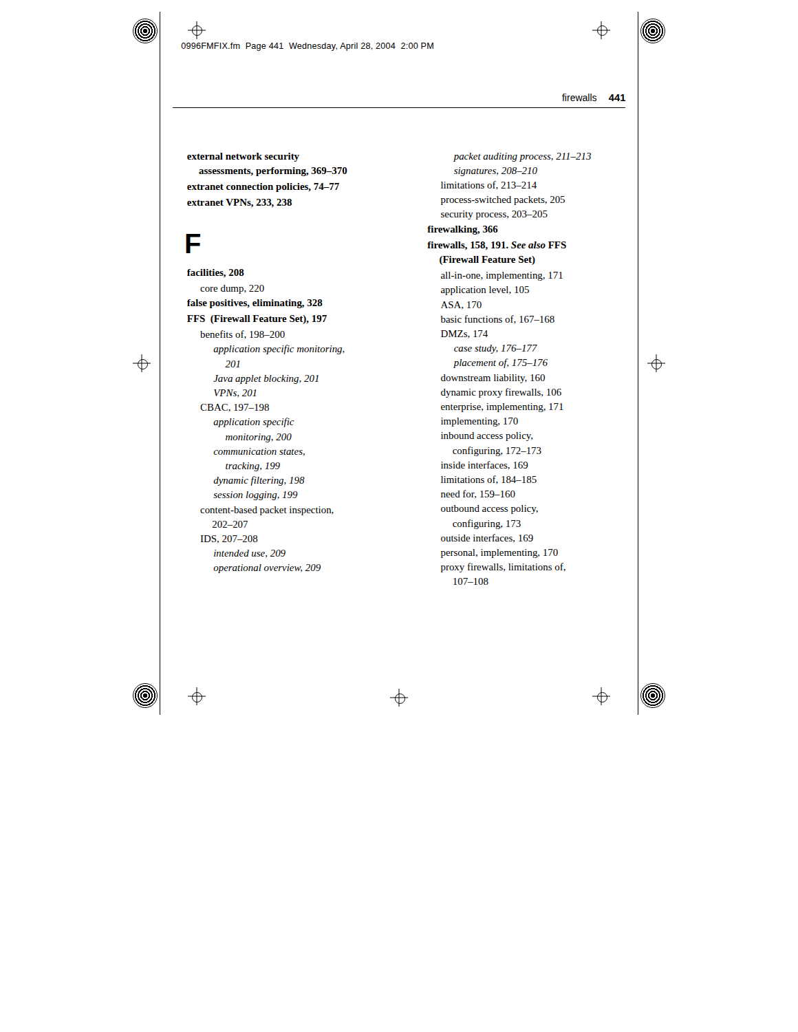0996FMFIX.fm Page 441 Wednesday, April 28, 2004 2:00 PM
firewalls 441
external network securityassessments, performing, 369–370
extranet connection policies, 74–77
extranet VPNs, 233, 238
F
facilities, 208
core dump, 220
false positives, eliminating, 328
FFS (Firewall Feature Set), 197
benefits of, 198–200
application specific monitoring,201
Java applet blocking, 201
VPNs, 201
CBAC, 197–198
application specificmonitoring, 200
communication states,tracking, 199
dynamic filtering, 198
session logging, 199
content-based packet inspection,202–207
IDS, 207–208
intended use, 209
operational overview, 209
packet auditing process, 211–213
signatures, 208–210
limitations of, 213–214
process-switched packets, 205
security process, 203–205
firewalking, 366
firewalls, 158, 191. See also FFS(Firewall Feature Set)
all-in-one, implementing, 171
application level, 105
ASA, 170
basic functions of, 167–168
DMZs, 174
case study, 176–177
placement of, 175–176
downstream liability, 160
dynamic proxy firewalls, 106
enterprise, implementing, 171
implementing, 170
inbound access policy,configuring, 172–173
inside interfaces, 169
limitations of, 184–185
need for, 159–160
outbound access policy,configuring, 173
outside interfaces, 169
personal, implementing, 170
proxy firewalls, limitations of,107–108